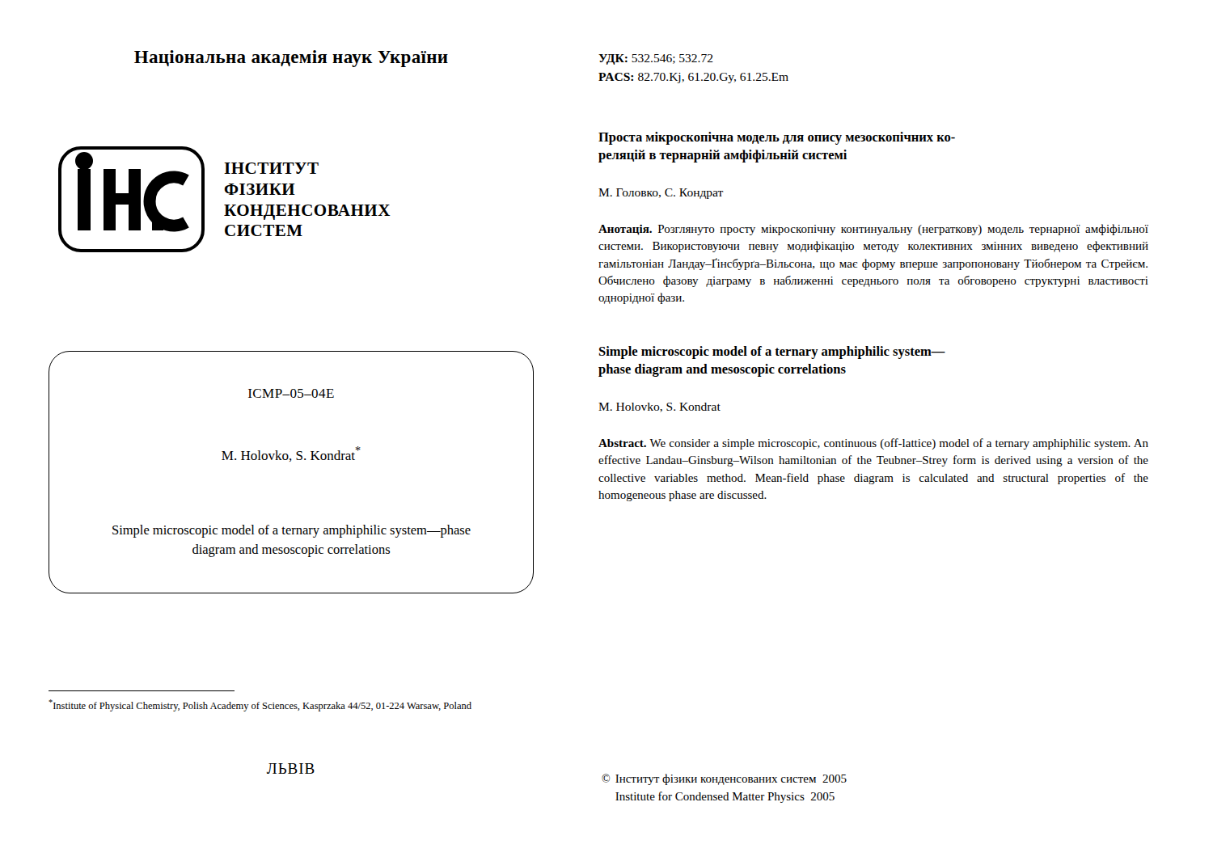Національна академія наук України
ІНСТИТУТ
ФІЗИКИ
КОНДЕНСОВАНИХ
СИСТЕМ
ICMP–05–04E
M. Holovko, S. Kondrat*
Simple microscopic model of a ternary amphiphilic system—phase
diagram and mesoscopic correlations
*Institute of Physical Chemistry, Polish Academy of Sciences, Kasprzaka 44/52, 01-224 Warsaw, Poland
ЛЬВІВ
УДК: 532.546; 532.72
PACS: 82.70.Kj, 61.20.Gy, 61.25.Em
Проста мікроскопічна модель для опису мезоскопічних ко-
реляцій в тернарній амфіфільній системі
М. Головко, С. Кондрат
Анотація. Розглянуто просту мікроскопічну континуальну (негратко­ву) модель тернарної амфіфільної системи. Використовуючи певну модифікацію методу колективних змінних виведено ефективний гамільтоніан Ландау–Ґінсбурґа–Вільсона, що має форму вперше запропоновану Тйобнером та Стрейєм. Обчислено фазову діаграму в наближенні середнього поля та обговорено структурні властивості однорідної фази.
Simple microscopic model of a ternary amphiphilic system—
phase diagram and mesoscopic correlations
M. Holovko, S. Kondrat
Abstract. We consider a simple microscopic, continuous (off-lattice) model of a ternary amphiphilic system. An effective Landau–Ginsburg–Wilson hamiltonian of the Teubner–Strey form is derived using a version of the collective variables method. Mean-field phase diagram is calculated and structural properties of the homogeneous phase are discussed.
©Інститут фізики конденсованих систем 2005
Institute for Condensed Matter Physics 2005